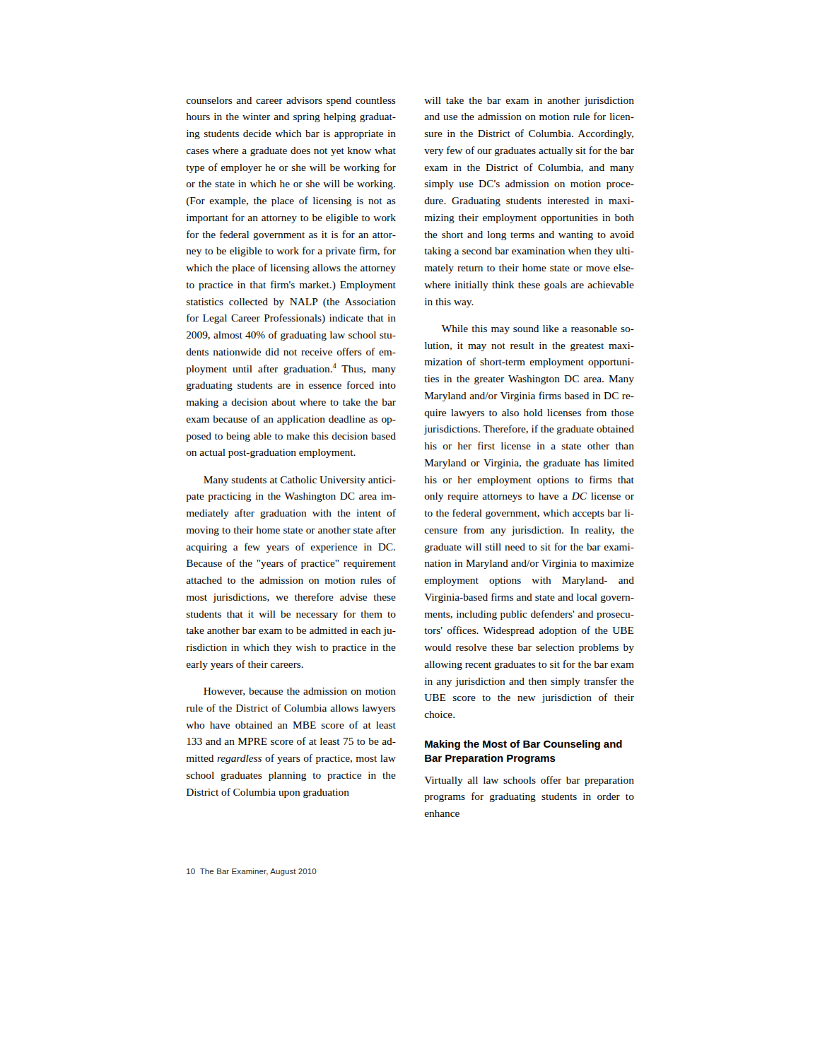counselors and career advisors spend countless hours in the winter and spring helping graduating students decide which bar is appropriate in cases where a graduate does not yet know what type of employer he or she will be working for or the state in which he or she will be working. (For example, the place of licensing is not as important for an attorney to be eligible to work for the federal government as it is for an attorney to be eligible to work for a private firm, for which the place of licensing allows the attorney to practice in that firm's market.) Employment statistics collected by NALP (the Association for Legal Career Professionals) indicate that in 2009, almost 40% of graduating law school students nationwide did not receive offers of employment until after graduation.4 Thus, many graduating students are in essence forced into making a decision about where to take the bar exam because of an application deadline as opposed to being able to make this decision based on actual post-graduation employment.
Many students at Catholic University anticipate practicing in the Washington DC area immediately after graduation with the intent of moving to their home state or another state after acquiring a few years of experience in DC. Because of the "years of practice" requirement attached to the admission on motion rules of most jurisdictions, we therefore advise these students that it will be necessary for them to take another bar exam to be admitted in each jurisdiction in which they wish to practice in the early years of their careers.
However, because the admission on motion rule of the District of Columbia allows lawyers who have obtained an MBE score of at least 133 and an MPRE score of at least 75 to be admitted regardless of years of practice, most law school graduates planning to practice in the District of Columbia upon graduation
will take the bar exam in another jurisdiction and use the admission on motion rule for licensure in the District of Columbia. Accordingly, very few of our graduates actually sit for the bar exam in the District of Columbia, and many simply use DC's admission on motion procedure. Graduating students interested in maximizing their employment opportunities in both the short and long terms and wanting to avoid taking a second bar examination when they ultimately return to their home state or move elsewhere initially think these goals are achievable in this way.
While this may sound like a reasonable solution, it may not result in the greatest maximization of short-term employment opportunities in the greater Washington DC area. Many Maryland and/or Virginia firms based in DC require lawyers to also hold licenses from those jurisdictions. Therefore, if the graduate obtained his or her first license in a state other than Maryland or Virginia, the graduate has limited his or her employment options to firms that only require attorneys to have a DC license or to the federal government, which accepts bar licensure from any jurisdiction. In reality, the graduate will still need to sit for the bar examination in Maryland and/or Virginia to maximize employment options with Maryland- and Virginia-based firms and state and local governments, including public defenders' and prosecutors' offices. Widespread adoption of the UBE would resolve these bar selection problems by allowing recent graduates to sit for the bar exam in any jurisdiction and then simply transfer the UBE score to the new jurisdiction of their choice.
Making the Most of Bar Counseling and Bar Preparation Programs
Virtually all law schools offer bar preparation programs for graduating students in order to enhance
10 The Bar Examiner, August 2010